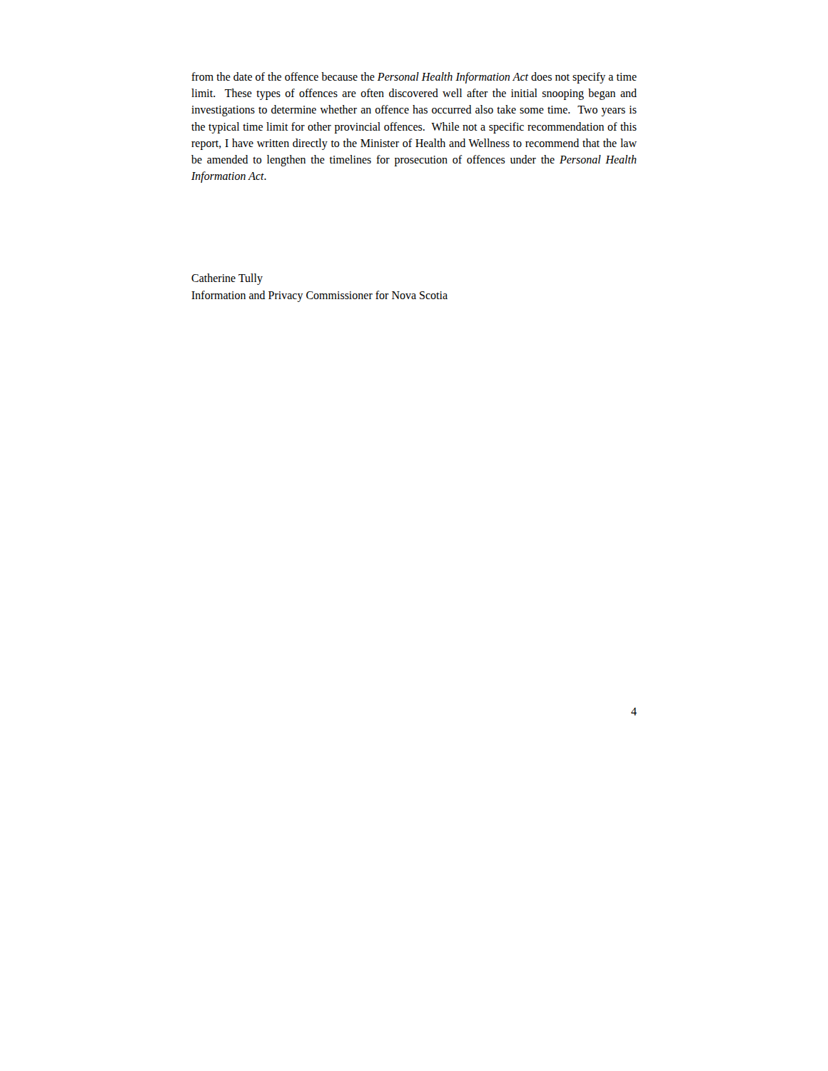from the date of the offence because the Personal Health Information Act does not specify a time limit. These types of offences are often discovered well after the initial snooping began and investigations to determine whether an offence has occurred also take some time. Two years is the typical time limit for other provincial offences. While not a specific recommendation of this report, I have written directly to the Minister of Health and Wellness to recommend that the law be amended to lengthen the timelines for prosecution of offences under the Personal Health Information Act.
Catherine Tully
Information and Privacy Commissioner for Nova Scotia
4